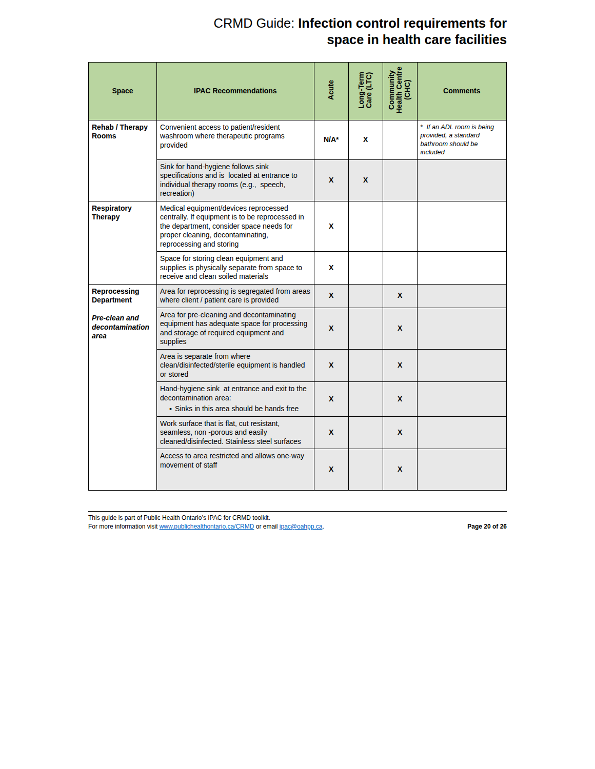CRMD Guide: Infection control requirements for
space in health care facilities
| Space | IPAC Recommendations | Acute | Long-Term Care (LTC) | Community Health Centre (CHC) | Comments |
| --- | --- | --- | --- | --- | --- |
| Rehab / Therapy Rooms | Convenient access to patient/resident washroom where therapeutic programs provided | N/A* | X | | * If an ADL room is being provided, a standard bathroom should be included |
| Sink for hand-hygiene follows sink specifications and is located at entrance to individual therapy rooms (e.g., speech, recreation) | X | X | | |
| Respiratory Therapy | Medical equipment/devices reprocessed centrally. If equipment is to be reprocessed in the department, consider space needs for proper cleaning, decontaminating, reprocessing and storing | X | | | |
| Space for storing clean equipment and supplies is physically separate from space to receive and clean soiled materials | X | | | |
| Reprocessing Department Pre-clean and decontamination area | Area for reprocessing is segregated from areas where client / patient care is provided | X | | X | |
| Area for pre-cleaning and decontaminating equipment has adequate space for processing and storage of required equipment and supplies | X | | X | |
| Area is separate from where clean/disinfected/sterile equipment is handled or stored | X | | X | |
| Hand-hygiene sink at entrance and exit to the decontamination area: Sinks in this area should be hands free | X | | X | |
| Work surface that is flat, cut resistant, seamless, non -porous and easily cleaned/disinfected. Stainless steel surfaces | X | | X | |
| Access to area restricted and allows one-way movement of staff | X | | X | |
This guide is part of Public Health Ontario’s IPAC for CRMD toolkit.
For more information visit www.publichealthontario.ca/CRMD or email ipac@oahpp.ca.
Page 20 of 26